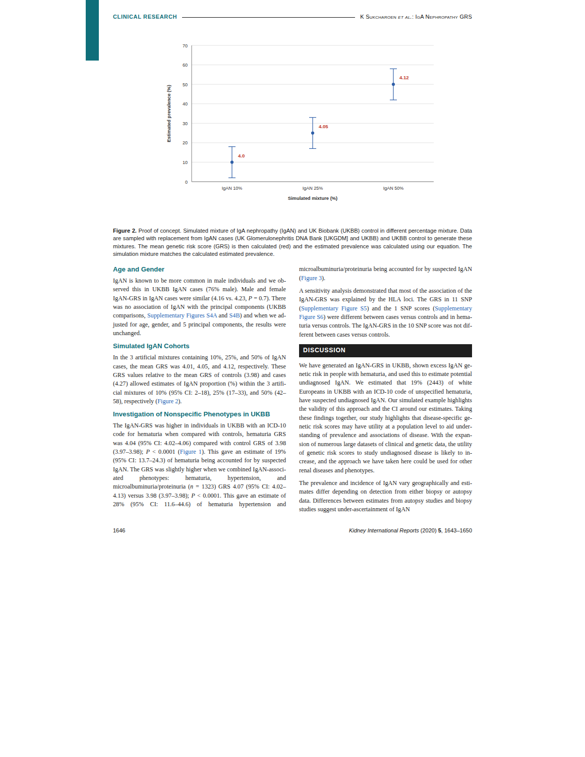Clinical Research K Sukcharoen et al.: IgA Nephropathy GRS
70 60 50 40 30 20 10 0 Estimated prevalence (%) 4.0 4.05 4.12 IgAN 10% IgAN 25% IgAN 50% Simulated mixture (%)
Figure 2. Proof of concept. Simulated mixture of IgA nephropathy (IgAN) and UK Biobank (UKBB) control in different percentage mixture. Data are sampled with replacement from IgAN cases (UK Glomerulonephritis DNA Bank [UKGDM] and UKBB) and UKBB control to generate these mixtures. The mean genetic risk score (GRS) is then calculated (red) and the estimated prevalence was calculated using our equation. The simulation mixture matches the calculated estimated prevalence.
Age and Gender
IgAN is known to be more common in male individuals and we observed this in UKBB IgAN cases (76% male). Male and female IgAN-GRS in IgAN cases were similar (4.16 vs. 4.23, P = 0.7). There was no association of IgAN with the principal components (UKBB comparisons, Supplementary Figures S4A and S4B) and when we adjusted for age, gender, and 5 principal components, the results were unchanged.
Simulated IgAN Cohorts
In the 3 artificial mixtures containing 10%, 25%, and 50% of IgAN cases, the mean GRS was 4.01, 4.05, and 4.12, respectively. These GRS values relative to the mean GRS of controls (3.98) and cases (4.27) allowed estimates of IgAN proportion (%) within the 3 artificial mixtures of 10% (95% CI: 2–18), 25% (17–33), and 50% (42–58), respectively (Figure 2).
Investigation of Nonspecific Phenotypes in UKBB
The IgAN-GRS was higher in individuals in UKBB with an ICD-10 code for hematuria when compared with controls, hematuria GRS was 4.04 (95% CI: 4.02–4.06) compared with control GRS of 3.98 (3.97–3.98); P < 0.0001 (Figure 1). This gave an estimate of 19% (95% CI: 13.7–24.3) of hematuria being accounted for by suspected IgAN. The GRS was slightly higher when we combined IgAN-associated phenotypes: hematuria, hypertension, and microalbuminuria/proteinuria (n = 1323) GRS 4.07 (95% CI: 4.02–4.13) versus 3.98 (3.97–3.98); P < 0.0001. This gave an estimate of 28% (95% CI: 11.6–44.6) of hematuria hypertension and microalbuminuria/proteinuria being accounted for by suspected IgAN (Figure 3).
A sensitivity analysis demonstrated that most of the association of the IgAN-GRS was explained by the HLA loci. The GRS in 11 SNP (Supplementary Figure S5) and the 1 SNP scores (Supplementary Figure S6) were different between cases versus controls and in hematuria versus controls. The IgAN-GRS in the 10 SNP score was not different between cases versus controls.
DISCUSSION
We have generated an IgAN-GRS in UKBB, shown excess IgAN genetic risk in people with hematuria, and used this to estimate potential undiagnosed IgAN. We estimated that 19% (2443) of white Europeans in UKBB with an ICD-10 code of unspecified hematuria, have suspected undiagnosed IgAN. Our simulated example highlights the validity of this approach and the CI around our estimates. Taking these findings together, our study highlights that disease-specific genetic risk scores may have utility at a population level to aid understanding of prevalence and associations of disease. With the expansion of numerous large datasets of clinical and genetic data, the utility of genetic risk scores to study undiagnosed disease is likely to increase, and the approach we have taken here could be used for other renal diseases and phenotypes.
The prevalence and incidence of IgAN vary geographically and estimates differ depending on detection from either biopsy or autopsy data. Differences between estimates from autopsy studies and biopsy studies suggest under-ascertainment of IgAN
1646 Kidney International Reports (2020) 5, 1643–1650